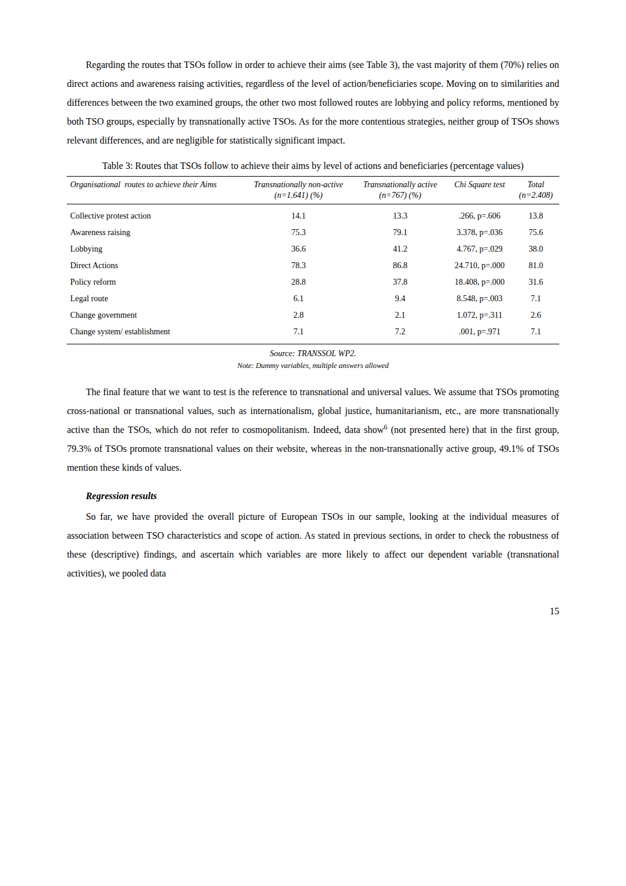Regarding the routes that TSOs follow in order to achieve their aims (see Table 3), the vast majority of them (70%) relies on direct actions and awareness raising activities, regardless of the level of action/beneficiaries scope. Moving on to similarities and differences between the two examined groups, the other two most followed routes are lobbying and policy reforms, mentioned by both TSO groups, especially by transnationally active TSOs. As for the more contentious strategies, neither group of TSOs shows relevant differences, and are negligible for statistically significant impact.
Table 3: Routes that TSOs follow to achieve their aims by level of actions and beneficiaries (percentage values)
| Organisational routes to achieve their Aims | Transnationally non-active (n=1.641) (%) | Transnationally active (n=767) (%) | Chi Square test | Total (n=2.408) |
| --- | --- | --- | --- | --- |
| Collective protest action | 14.1 | 13.3 | .266, p=.606 | 13.8 |
| Awareness raising | 75.3 | 79.1 | 3.378, p=.036 | 75.6 |
| Lobbying | 36.6 | 41.2 | 4.767, p=.029 | 38.0 |
| Direct Actions | 78.3 | 86.8 | 24.710, p=.000 | 81.0 |
| Policy reform | 28.8 | 37.8 | 18.408, p=.000 | 31.6 |
| Legal route | 6.1 | 9.4 | 8.548, p=.003 | 7.1 |
| Change government | 2.8 | 2.1 | 1.072, p=.311 | 2.6 |
| Change system/ establishment | 7.1 | 7.2 | .001, p=.971 | 7.1 |
Source: TRANSSOL WP2.
Note: Dummy variables, multiple answers allowed
The final feature that we want to test is the reference to transnational and universal values. We assume that TSOs promoting cross-national or transnational values, such as internationalism, global justice, humanitarianism, etc., are more transnationally active than the TSOs, which do not refer to cosmopolitanism. Indeed, data show6 (not presented here) that in the first group, 79.3% of TSOs promote transnational values on their website, whereas in the non-transnationally active group, 49.1% of TSOs mention these kinds of values.
Regression results
So far, we have provided the overall picture of European TSOs in our sample, looking at the individual measures of association between TSO characteristics and scope of action. As stated in previous sections, in order to check the robustness of these (descriptive) findings, and ascertain which variables are more likely to affect our dependent variable (transnational activities), we pooled data
15